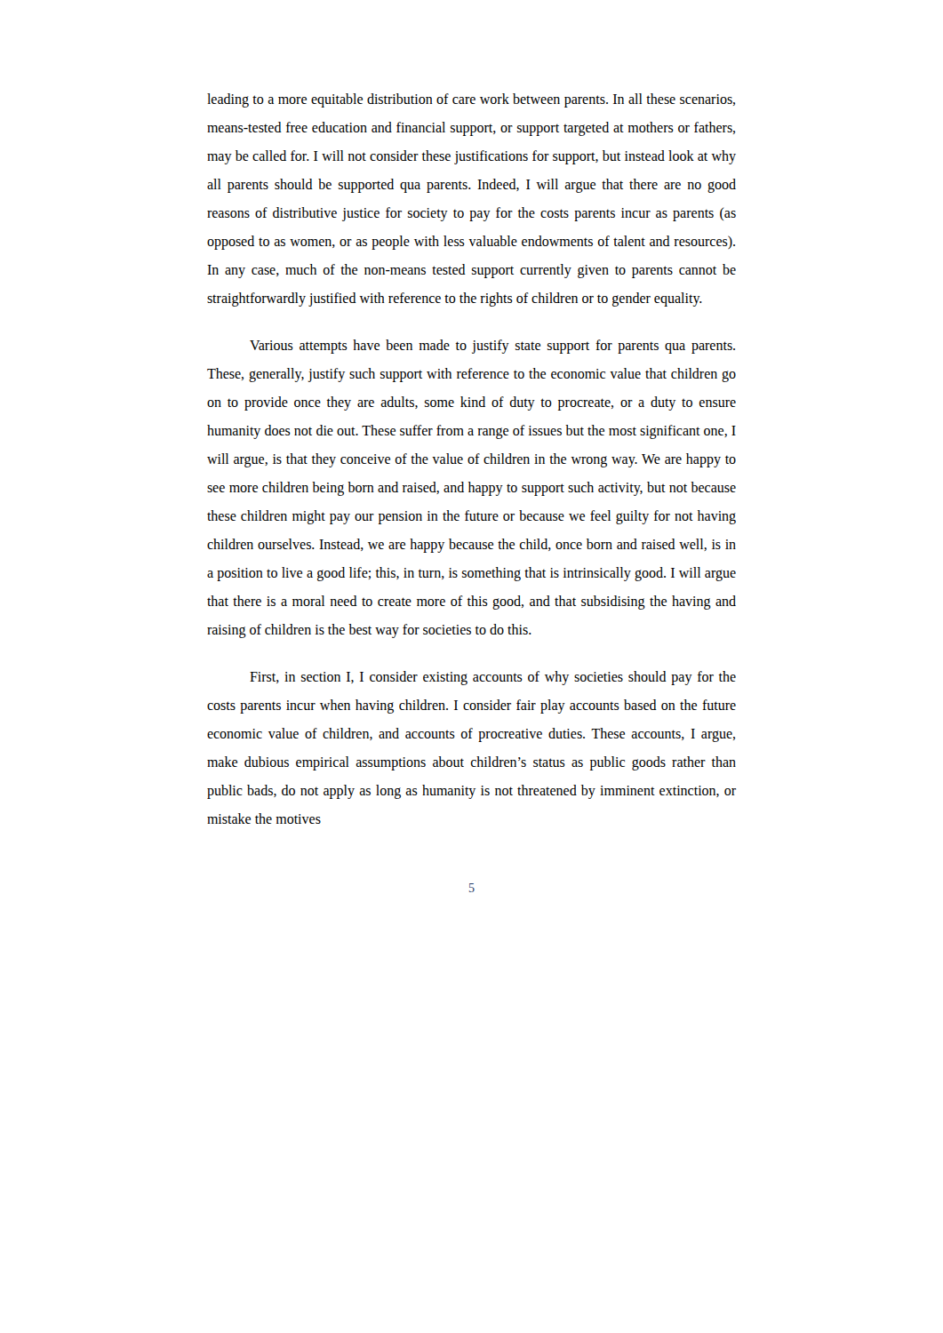leading to a more equitable distribution of care work between parents. In all these scenarios, means-tested free education and financial support, or support targeted at mothers or fathers, may be called for. I will not consider these justifications for support, but instead look at why all parents should be supported qua parents. Indeed, I will argue that there are no good reasons of distributive justice for society to pay for the costs parents incur as parents (as opposed to as women, or as people with less valuable endowments of talent and resources). In any case, much of the non-means tested support currently given to parents cannot be straightforwardly justified with reference to the rights of children or to gender equality.
Various attempts have been made to justify state support for parents qua parents. These, generally, justify such support with reference to the economic value that children go on to provide once they are adults, some kind of duty to procreate, or a duty to ensure humanity does not die out. These suffer from a range of issues but the most significant one, I will argue, is that they conceive of the value of children in the wrong way. We are happy to see more children being born and raised, and happy to support such activity, but not because these children might pay our pension in the future or because we feel guilty for not having children ourselves. Instead, we are happy because the child, once born and raised well, is in a position to live a good life; this, in turn, is something that is intrinsically good. I will argue that there is a moral need to create more of this good, and that subsidising the having and raising of children is the best way for societies to do this.
First, in section I, I consider existing accounts of why societies should pay for the costs parents incur when having children. I consider fair play accounts based on the future economic value of children, and accounts of procreative duties. These accounts, I argue, make dubious empirical assumptions about children’s status as public goods rather than public bads, do not apply as long as humanity is not threatened by imminent extinction, or mistake the motives
5